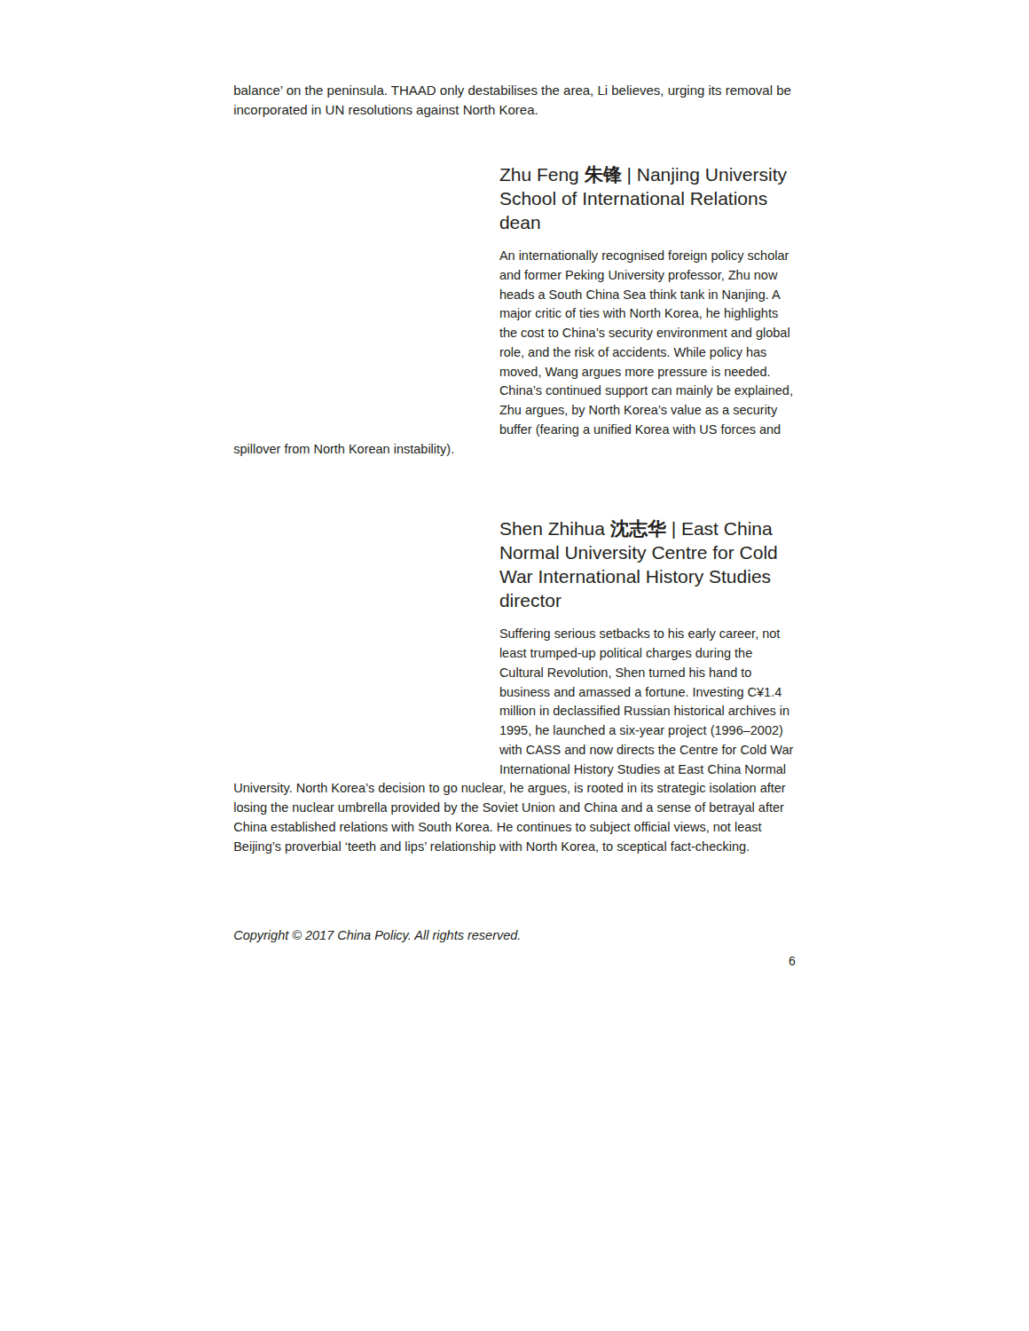balance’ on the peninsula. THAAD only destabilises the area, Li believes, urging its removal be incorporated in UN resolutions against North Korea.
Zhu Feng 朱锋 | Nanjing University School of International Relations dean
An internationally recognised foreign policy scholar and former Peking University professor, Zhu now heads a South China Sea think tank in Nanjing. A major critic of ties with North Korea, he highlights the cost to China’s security environment and global role, and the risk of accidents. While policy has moved, Wang argues more pressure is needed. China’s continued support can mainly be explained, Zhu argues, by North Korea’s value as a security buffer (fearing a unified Korea with US forces and spillover from North Korean instability).
Shen Zhihua 沈志华 | East China Normal University Centre for Cold War International History Studies director
Suffering serious setbacks to his early career, not least trumped-up political charges during the Cultural Revolution, Shen turned his hand to business and amassed a fortune. Investing C¥1.4 million in declassified Russian historical archives in 1995, he launched a six-year project (1996–2002) with CASS and now directs the Centre for Cold War International History Studies at East China Normal University. North Korea’s decision to go nuclear, he argues, is rooted in its strategic isolation after losing the nuclear umbrella provided by the Soviet Union and China and a sense of betrayal after China established relations with South Korea. He continues to subject official views, not least Beijing’s proverbial ‘teeth and lips’ relationship with North Korea, to sceptical fact-checking.
Copyright © 2017 China Policy. All rights reserved.
6